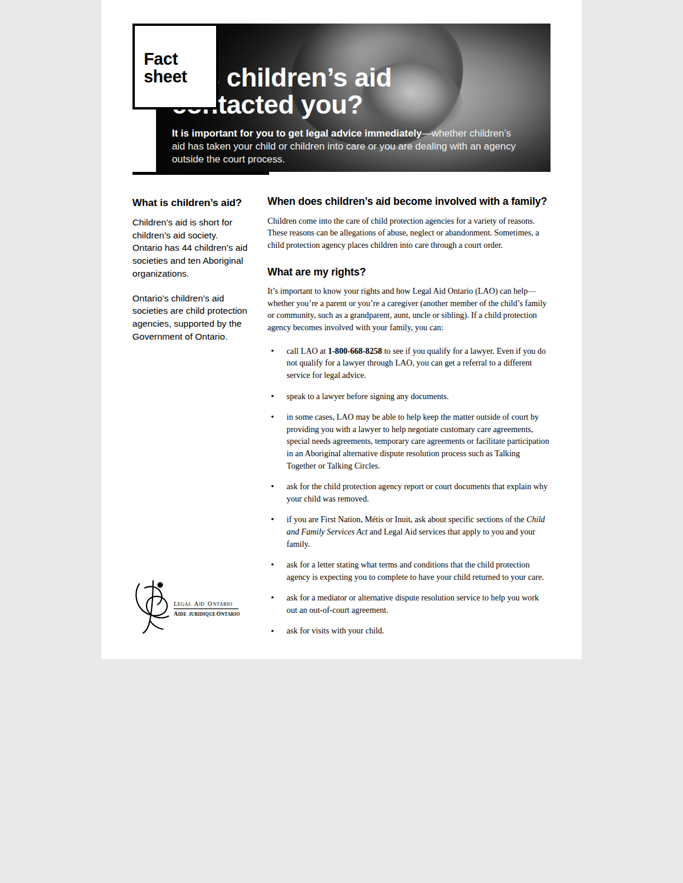Has children’s aid contacted you?
It is important for you to get legal advice immediately—whether children’s aid has taken your child or children into care or you are dealing with an agency outside the court process.
Fact
sheet
What is children’s aid?
Children’s aid is short for children’s aid society. Ontario has 44 children’s aid societies and ten Aboriginal organizations.
Ontario’s children’s aid societies are child protection agencies, supported by the Government of Ontario.
When does children’s aid become involved with a family?
Children come into the care of child protection agencies for a variety of reasons. These reasons can be allegations of abuse, neglect or abandonment. Sometimes, a child protection agency places children into care through a court order.
What are my rights?
It’s important to know your rights and how Legal Aid Ontario (LAO) can help—whether you’re a parent or you’re a caregiver (another member of the child’s family or community, such as a grandparent, aunt, uncle or sibling). If a child protection agency becomes involved with your family, you can:
call LAO at 1-800-668-8258 to see if you qualify for a lawyer. Even if you do not qualify for a lawyer through LAO, you can get a referral to a different service for legal advice.
speak to a lawyer before signing any documents.
in some cases, LAO may be able to help keep the matter outside of court by providing you with a lawyer to help negotiate customary care agreements, special needs agreements, temporary care agreements or facilitate participation in an Aboriginal alternative dispute resolution process such as Talking Together or Talking Circles.
ask for the child protection agency report or court documents that explain why your child was removed.
if you are First Nation, Métis or Inuit, ask about specific sections of the Child and Family Services Act and Legal Aid services that apply to you and your family.
ask for a letter stating what terms and conditions that the child protection agency is expecting you to complete to have your child returned to your care.
ask for a mediator or alternative dispute resolution service to help you work out an out-of-court agreement.
ask for visits with your child.
L EGAL A ID O NTARIO A IDE JURIDIQUE O NTARIO